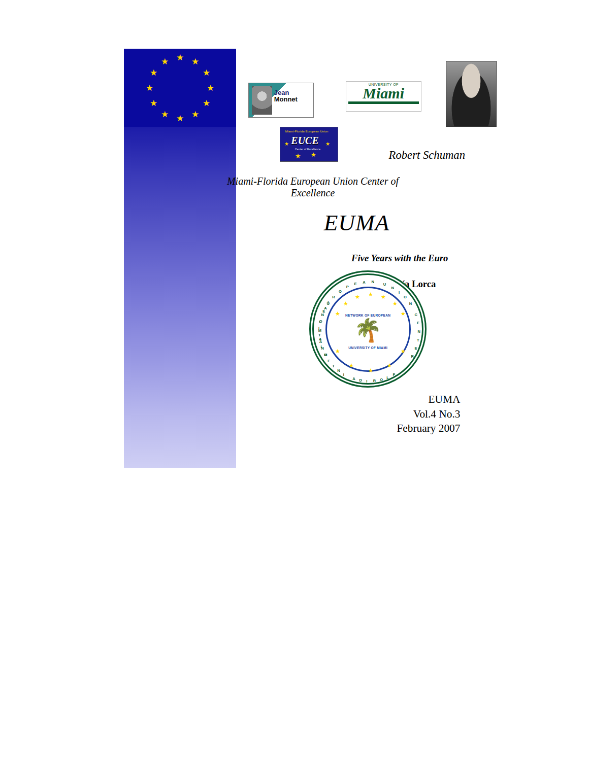★ ★ ★ ★ ★ ★ ★ ★ ★ ★ ★ ★
Jean Monnet
UNIVERSITY OF
Miami
Miami-Florida European Union
EUCE
Center of Excellence
★ ★ ★ ★
Robert Schuman
Miami-Florida European Union Center of Excellence
EUMA
Five Years with the Euro
María Lorca
M I A M I E U R O P E A N U N I O N C E N T E R F L O R I D A I N T E R N A T I O N A L
NETWORK OF EUROPEAN
🌴
UNIVERSITY OF MIAMI
★ ★ ★ ★ ★ ★ ★ ★ ★ ★ ★ ★
EUMA
Vol.4 No.3
February 2007